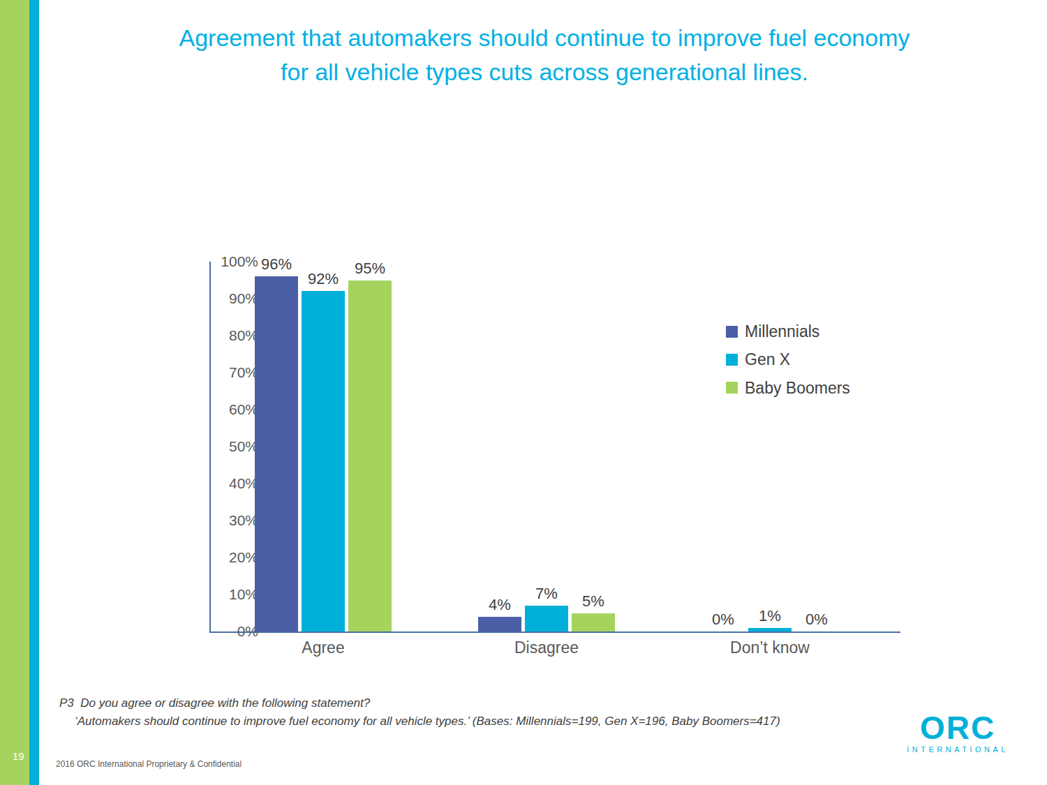Agreement that automakers should continue to improve fuel economy
for all vehicle types cuts across generational lines.
0%
10%
20%
30%
40%
50%
60%
70%
80%
90%
100%
96%
92%
95%
Agree
4%
7%
5%
Disagree
0%
1%
0%
Don’t know
Millennials
Gen X
Baby Boomers
P3 Do you agree or disagree with the following statement? ‘Automakers should continue to improve fuel economy for all vehicle types.’ (Bases: Millennials=199, Gen X=196, Baby Boomers=417)
19
2016 ORC International Proprietary & Confidential
ORC
INTERNATIONAL